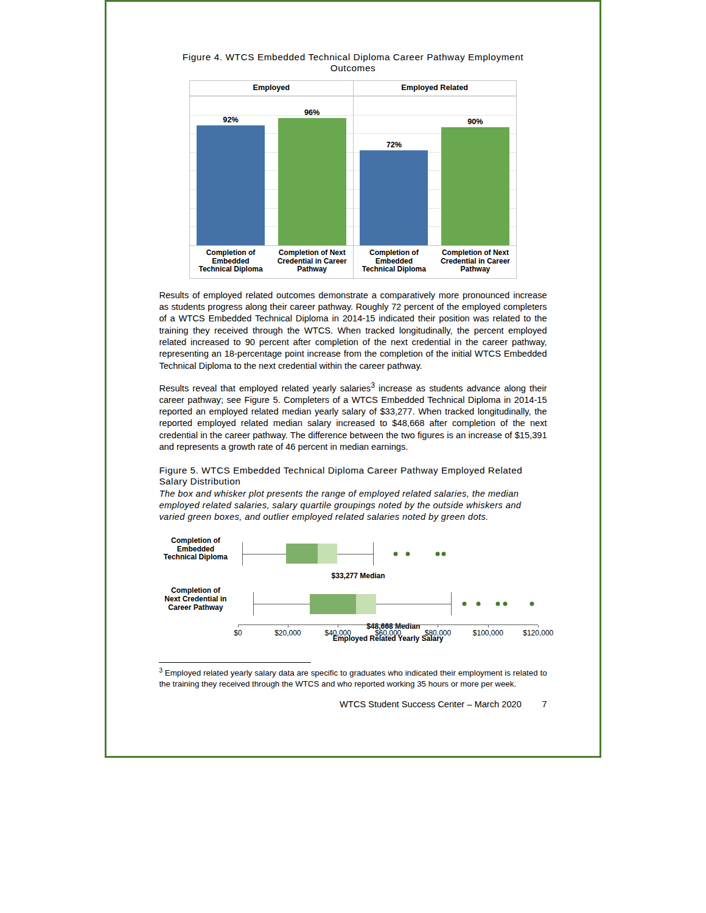Figure 4. WTCS Embedded Technical Diploma Career Pathway Employment Outcomes
| Employed | Employed Related |
| --- | --- |
| 92% 96% Completion of Embedded Technical Diploma Completion of Next Credential in Career Pathway | 72% 90% Completion of Embedded Technical Diploma Completion of Next Credential in Career Pathway |
Results of employed related outcomes demonstrate a comparatively more pronounced increase as students progress along their career pathway. Roughly 72 percent of the employed completers of a WTCS Embedded Technical Diploma in 2014-15 indicated their position was related to the training they received through the WTCS. When tracked longitudinally, the percent employed related increased to 90 percent after completion of the next credential in the career pathway, representing an 18-percentage point increase from the completion of the initial WTCS Embedded Technical Diploma to the next credential within the career pathway.
Results reveal that employed related yearly salaries3 increase as students advance along their career pathway; see Figure 5. Completers of a WTCS Embedded Technical Diploma in 2014-15 reported an employed related median yearly salary of $33,277. When tracked longitudinally, the reported employed related median salary increased to $48,668 after completion of the next credential in the career pathway. The difference between the two figures is an increase of $15,391 and represents a growth rate of 46 percent in median earnings.
Figure 5. WTCS Embedded Technical Diploma Career Pathway Employed Related Salary Distribution
The box and whisker plot presents the range of employed related salaries, the median employed related salaries, salary quartile groupings noted by the outside whiskers and varied green boxes, and outlier employed related salaries noted by green dots.
Completion of
Embedded
Technical Diploma
$33,277 Median
Completion of
Next Credential in
Career Pathway
$48,668 Median
$0
$20,000
$40,000
$60,000
$80,000
$100,000
$120,000
Employed Related Yearly Salary
3 Employed related yearly salary data are specific to graduates who indicated their employment is related to the training they received through the WTCS and who reported working 35 hours or more per week.
WTCS Student Success Center – March 20207